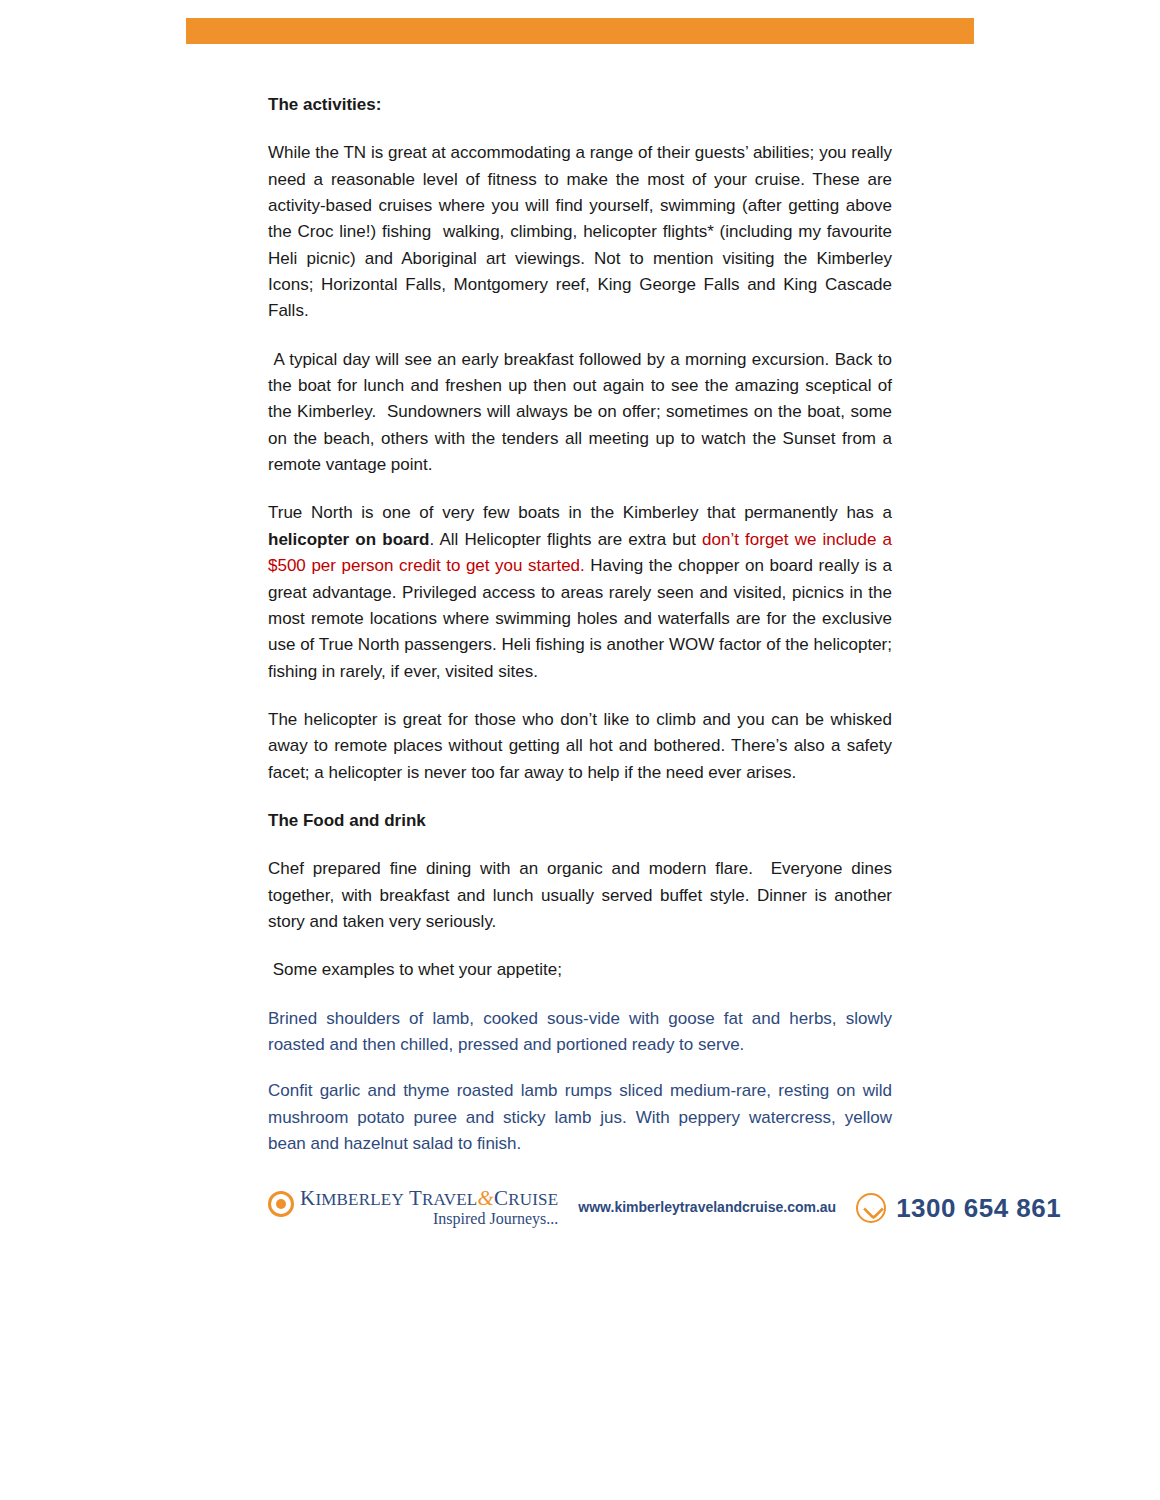The activities:
While the TN is great at accommodating a range of their guests’ abilities; you really need a reasonable level of fitness to make the most of your cruise. These are activity-based cruises where you will find yourself, swimming (after getting above the Croc line!) fishing walking, climbing, helicopter flights* (including my favourite Heli picnic) and Aboriginal art viewings. Not to mention visiting the Kimberley Icons; Horizontal Falls, Montgomery reef, King George Falls and King Cascade Falls.
A typical day will see an early breakfast followed by a morning excursion. Back to the boat for lunch and freshen up then out again to see the amazing sceptical of the Kimberley. Sundowners will always be on offer; sometimes on the boat, some on the beach, others with the tenders all meeting up to watch the Sunset from a remote vantage point.
True North is one of very few boats in the Kimberley that permanently has a helicopter on board. All Helicopter flights are extra but don’t forget we include a $500 per person credit to get you started. Having the chopper on board really is a great advantage. Privileged access to areas rarely seen and visited, picnics in the most remote locations where swimming holes and waterfalls are for the exclusive use of True North passengers. Heli fishing is another WOW factor of the helicopter; fishing in rarely, if ever, visited sites.
The helicopter is great for those who don’t like to climb and you can be whisked away to remote places without getting all hot and bothered. There’s also a safety facet; a helicopter is never too far away to help if the need ever arises.
The Food and drink
Chef prepared fine dining with an organic and modern flare. Everyone dines together, with breakfast and lunch usually served buffet style. Dinner is another story and taken very seriously.
Some examples to whet your appetite;
Brined shoulders of lamb, cooked sous-vide with goose fat and herbs, slowly roasted and then chilled, pressed and portioned ready to serve.
Confit garlic and thyme roasted lamb rumps sliced medium-rare, resting on wild mushroom potato puree and sticky lamb jus. With peppery watercress, yellow bean and hazelnut salad to finish.
KIMBERLEY TRAVEL&CRUISE
Inspired Journeys...
www.kimberleytravelandcruise.com.au
1300 654 861